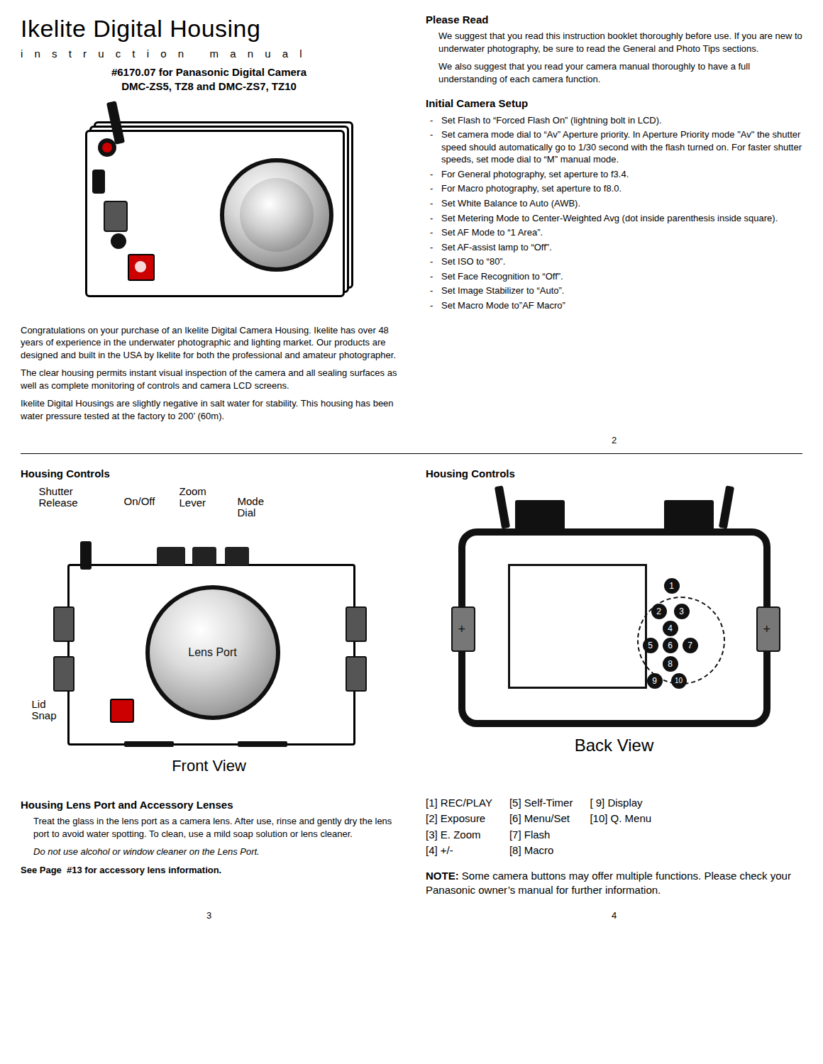Ikelite Digital Housing
i n s t r u c t i o n m a n u a l
#6170.07 for Panasonic Digital Camera
DMC-ZS5, TZ8 and DMC-ZS7, TZ10
Congratulations on your purchase of an Ikelite Digital Camera Housing. Ikelite has over 48 years of experience in the underwater photographic and lighting market. Our products are designed and built in the USA by Ikelite for both the professional and amateur photographer.
The clear housing permits instant visual inspection of the camera and all sealing surfaces as well as complete monitoring of controls and camera LCD screens.
Ikelite Digital Housings are slightly negative in salt water for stability. This housing has been water pressure tested at the factory to 200’ (60m).
Please Read
We suggest that you read this instruction booklet thoroughly before use. If you are new to underwater photography, be sure to read the General and Photo Tips sections.
We also suggest that you read your camera manual thoroughly to have a full understanding of each camera function.
Initial Camera Setup
Set Flash to “Forced Flash On” (lightning bolt in LCD).
Set camera mode dial to “Av” Aperture priority. In Aperture Priority mode "Av" the shutter speed should automatically go to 1/30 second with the flash turned on. For faster shutter speeds, set mode dial to “M” manual mode.
For General photography, set aperture to f3.4.
For Macro photography, set aperture to f8.0.
Set White Balance to Auto (AWB).
Set Metering Mode to Center-Weighted Avg (dot inside parenthesis inside square).
Set AF Mode to “1 Area”.
Set AF-assist lamp to “Off”.
Set ISO to “80”.
Set Face Recognition to “Off”.
Set Image Stabilizer to “Auto”.
Set Macro Mode to”AF Macro”
2
Housing Controls
Shutter
Release
On/Off
Zoom
Lever
Mode
Dial
Lens Port
Lid
Snap
Front View
Housing Lens Port and Accessory Lenses
Treat the glass in the lens port as a camera lens. After use, rinse and gently dry the lens port to avoid water spotting. To clean, use a mild soap solution or lens cleaner.
Do not use alcohol or window cleaner on the Lens Port.
See Page #13 for accessory lens information.
3
Housing Controls
1
2
3
4
5
6
7
8
9
10
Back View
[1] REC/PLAY
[2] Exposure
[3] E. Zoom
[4] +/-
[5] Self-Timer
[6] Menu/Set
[7] Flash
[8] Macro
[ 9] Display
[10] Q. Menu
NOTE: Some camera buttons may offer multiple functions. Please check your Panasonic owner’s manual for further information.
4